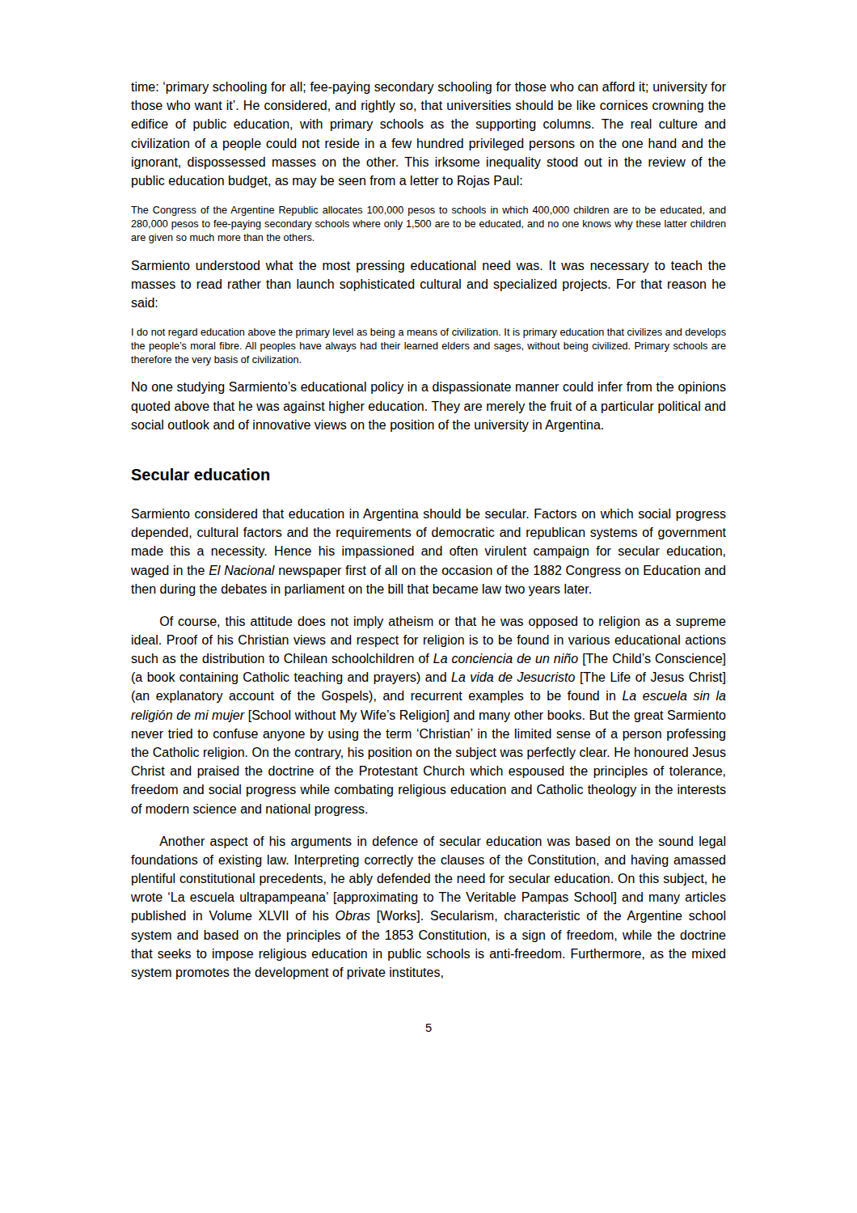time: ‘primary schooling for all; fee-paying secondary schooling for those who can afford it; university for those who want it’. He considered, and rightly so, that universities should be like cornices crowning the edifice of public education, with primary schools as the supporting columns. The real culture and civilization of a people could not reside in a few hundred privileged persons on the one hand and the ignorant, dispossessed masses on the other. This irksome inequality stood out in the review of the public education budget, as may be seen from a letter to Rojas Paul:
The Congress of the Argentine Republic allocates 100,000 pesos to schools in which 400,000 children are to be educated, and 280,000 pesos to fee-paying secondary schools where only 1,500 are to be educated, and no one knows why these latter children are given so much more than the others.
Sarmiento understood what the most pressing educational need was. It was necessary to teach the masses to read rather than launch sophisticated cultural and specialized projects. For that reason he said:
I do not regard education above the primary level as being a means of civilization. It is primary education that civilizes and develops the people’s moral fibre. All peoples have always had their learned elders and sages, without being civilized. Primary schools are therefore the very basis of civilization.
No one studying Sarmiento’s educational policy in a dispassionate manner could infer from the opinions quoted above that he was against higher education. They are merely the fruit of a particular political and social outlook and of innovative views on the position of the university in Argentina.
Secular education
Sarmiento considered that education in Argentina should be secular. Factors on which social progress depended, cultural factors and the requirements of democratic and republican systems of government made this a necessity. Hence his impassioned and often virulent campaign for secular education, waged in the El Nacional newspaper first of all on the occasion of the 1882 Congress on Education and then during the debates in parliament on the bill that became law two years later.
Of course, this attitude does not imply atheism or that he was opposed to religion as a supreme ideal. Proof of his Christian views and respect for religion is to be found in various educational actions such as the distribution to Chilean schoolchildren of La conciencia de un niño [The Child’s Conscience] (a book containing Catholic teaching and prayers) and La vida de Jesucristo [The Life of Jesus Christ] (an explanatory account of the Gospels), and recurrent examples to be found in La escuela sin la religión de mi mujer [School without My Wife’s Religion] and many other books. But the great Sarmiento never tried to confuse anyone by using the term ‘Christian’ in the limited sense of a person professing the Catholic religion. On the contrary, his position on the subject was perfectly clear. He honoured Jesus Christ and praised the doctrine of the Protestant Church which espoused the principles of tolerance, freedom and social progress while combating religious education and Catholic theology in the interests of modern science and national progress.
Another aspect of his arguments in defence of secular education was based on the sound legal foundations of existing law. Interpreting correctly the clauses of the Constitution, and having amassed plentiful constitutional precedents, he ably defended the need for secular education. On this subject, he wrote ‘La escuela ultrapampeana’ [approximating to The Veritable Pampas School] and many articles published in Volume XLVII of his Obras [Works]. Secularism, characteristic of the Argentine school system and based on the principles of the 1853 Constitution, is a sign of freedom, while the doctrine that seeks to impose religious education in public schools is anti-freedom. Furthermore, as the mixed system promotes the development of private institutes,
5